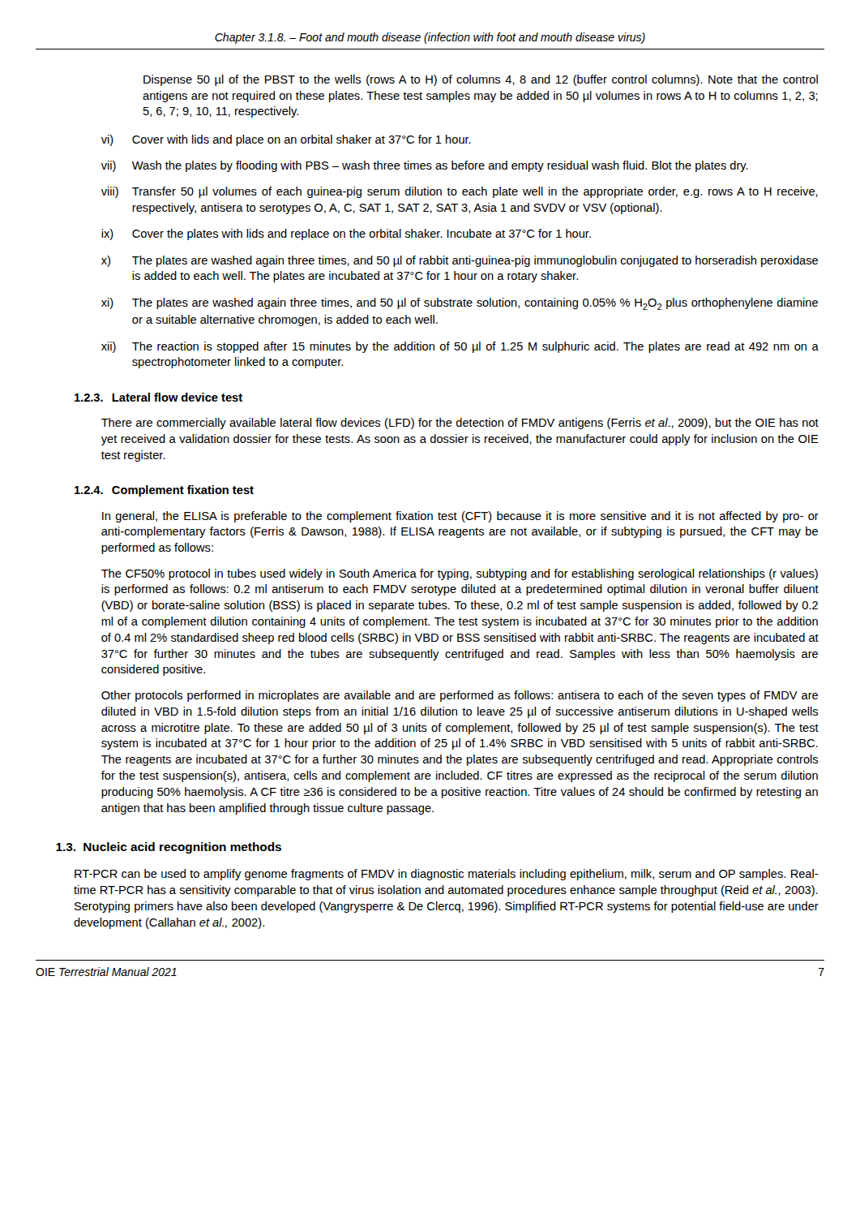Chapter 3.1.8. – Foot and mouth disease (infection with foot and mouth disease virus)
Dispense 50 µl of the PBST to the wells (rows A to H) of columns 4, 8 and 12 (buffer control columns). Note that the control antigens are not required on these plates. These test samples may be added in 50 µl volumes in rows A to H to columns 1, 2, 3; 5, 6, 7; 9, 10, 11, respectively.
vi) Cover with lids and place on an orbital shaker at 37°C for 1 hour.
vii) Wash the plates by flooding with PBS – wash three times as before and empty residual wash fluid. Blot the plates dry.
viii) Transfer 50 µl volumes of each guinea-pig serum dilution to each plate well in the appropriate order, e.g. rows A to H receive, respectively, antisera to serotypes O, A, C, SAT 1, SAT 2, SAT 3, Asia 1 and SVDV or VSV (optional).
ix) Cover the plates with lids and replace on the orbital shaker. Incubate at 37°C for 1 hour.
x) The plates are washed again three times, and 50 µl of rabbit anti-guinea-pig immunoglobulin conjugated to horseradish peroxidase is added to each well. The plates are incubated at 37°C for 1 hour on a rotary shaker.
xi) The plates are washed again three times, and 50 µl of substrate solution, containing 0.05% % H2O2 plus orthophenylene diamine or a suitable alternative chromogen, is added to each well.
xii) The reaction is stopped after 15 minutes by the addition of 50 µl of 1.25 M sulphuric acid. The plates are read at 492 nm on a spectrophotometer linked to a computer.
1.2.3. Lateral flow device test
There are commercially available lateral flow devices (LFD) for the detection of FMDV antigens (Ferris et al., 2009), but the OIE has not yet received a validation dossier for these tests. As soon as a dossier is received, the manufacturer could apply for inclusion on the OIE test register.
1.2.4. Complement fixation test
In general, the ELISA is preferable to the complement fixation test (CFT) because it is more sensitive and it is not affected by pro- or anti-complementary factors (Ferris & Dawson, 1988). If ELISA reagents are not available, or if subtyping is pursued, the CFT may be performed as follows:
The CF50% protocol in tubes used widely in South America for typing, subtyping and for establishing serological relationships (r values) is performed as follows: 0.2 ml antiserum to each FMDV serotype diluted at a predetermined optimal dilution in veronal buffer diluent (VBD) or borate-saline solution (BSS) is placed in separate tubes. To these, 0.2 ml of test sample suspension is added, followed by 0.2 ml of a complement dilution containing 4 units of complement. The test system is incubated at 37°C for 30 minutes prior to the addition of 0.4 ml 2% standardised sheep red blood cells (SRBC) in VBD or BSS sensitised with rabbit anti-SRBC. The reagents are incubated at 37°C for further 30 minutes and the tubes are subsequently centrifuged and read. Samples with less than 50% haemolysis are considered positive.
Other protocols performed in microplates are available and are performed as follows: antisera to each of the seven types of FMDV are diluted in VBD in 1.5-fold dilution steps from an initial 1/16 dilution to leave 25 µl of successive antiserum dilutions in U-shaped wells across a microtitre plate. To these are added 50 µl of 3 units of complement, followed by 25 µl of test sample suspension(s). The test system is incubated at 37°C for 1 hour prior to the addition of 25 µl of 1.4% SRBC in VBD sensitised with 5 units of rabbit anti-SRBC. The reagents are incubated at 37°C for a further 30 minutes and the plates are subsequently centrifuged and read. Appropriate controls for the test suspension(s), antisera, cells and complement are included. CF titres are expressed as the reciprocal of the serum dilution producing 50% haemolysis. A CF titre ≥36 is considered to be a positive reaction. Titre values of 24 should be confirmed by retesting an antigen that has been amplified through tissue culture passage.
1.3. Nucleic acid recognition methods
RT-PCR can be used to amplify genome fragments of FMDV in diagnostic materials including epithelium, milk, serum and OP samples. Real-time RT-PCR has a sensitivity comparable to that of virus isolation and automated procedures enhance sample throughput (Reid et al., 2003). Serotyping primers have also been developed (Vangrysperre & De Clercq, 1996). Simplified RT-PCR systems for potential field-use are under development (Callahan et al., 2002).
OIE Terrestrial Manual 2021 7